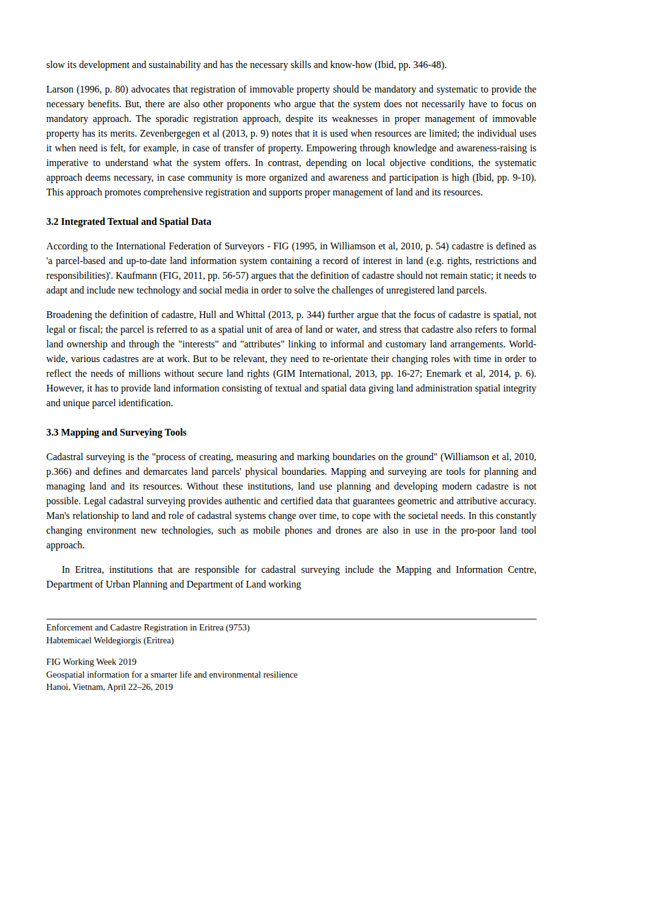slow its development and sustainability and has the necessary skills and know-how (Ibid, pp. 346-48).
Larson (1996, p. 80) advocates that registration of immovable property should be mandatory and systematic to provide the necessary benefits. But, there are also other proponents who argue that the system does not necessarily have to focus on mandatory approach. The sporadic registration approach, despite its weaknesses in proper management of immovable property has its merits. Zevenbergegen et al (2013, p. 9) notes that it is used when resources are limited; the individual uses it when need is felt, for example, in case of transfer of property. Empowering through knowledge and awareness-raising is imperative to understand what the system offers. In contrast, depending on local objective conditions, the systematic approach deems necessary, in case community is more organized and awareness and participation is high (Ibid, pp. 9-10). This approach promotes comprehensive registration and supports proper management of land and its resources.
3.2 Integrated Textual and Spatial Data
According to the International Federation of Surveyors - FIG (1995, in Williamson et al, 2010, p. 54) cadastre is defined as 'a parcel-based and up-to-date land information system containing a record of interest in land (e.g. rights, restrictions and responsibilities)'. Kaufmann (FIG, 2011, pp. 56-57) argues that the definition of cadastre should not remain static; it needs to adapt and include new technology and social media in order to solve the challenges of unregistered land parcels.
Broadening the definition of cadastre, Hull and Whittal (2013, p. 344) further argue that the focus of cadastre is spatial, not legal or fiscal; the parcel is referred to as a spatial unit of area of land or water, and stress that cadastre also refers to formal land ownership and through the "interests" and "attributes" linking to informal and customary land arrangements. World-wide, various cadastres are at work. But to be relevant, they need to re-orientate their changing roles with time in order to reflect the needs of millions without secure land rights (GIM International, 2013, pp. 16-27; Enemark et al, 2014, p. 6). However, it has to provide land information consisting of textual and spatial data giving land administration spatial integrity and unique parcel identification.
3.3 Mapping and Surveying Tools
Cadastral surveying is the "process of creating, measuring and marking boundaries on the ground" (Williamson et al, 2010, p.366) and defines and demarcates land parcels' physical boundaries. Mapping and surveying are tools for planning and managing land and its resources. Without these institutions, land use planning and developing modern cadastre is not possible. Legal cadastral surveying provides authentic and certified data that guarantees geometric and attributive accuracy. Man's relationship to land and role of cadastral systems change over time, to cope with the societal needs. In this constantly changing environment new technologies, such as mobile phones and drones are also in use in the pro-poor land tool approach.
In Eritrea, institutions that are responsible for cadastral surveying include the Mapping and Information Centre, Department of Urban Planning and Department of Land working
Enforcement and Cadastre Registration in Eritrea (9753)
Habtemicael Weldegiorgis (Eritrea)
FIG Working Week 2019
Geospatial information for a smarter life and environmental resilience
Hanoi, Vietnam, April 22–26, 2019